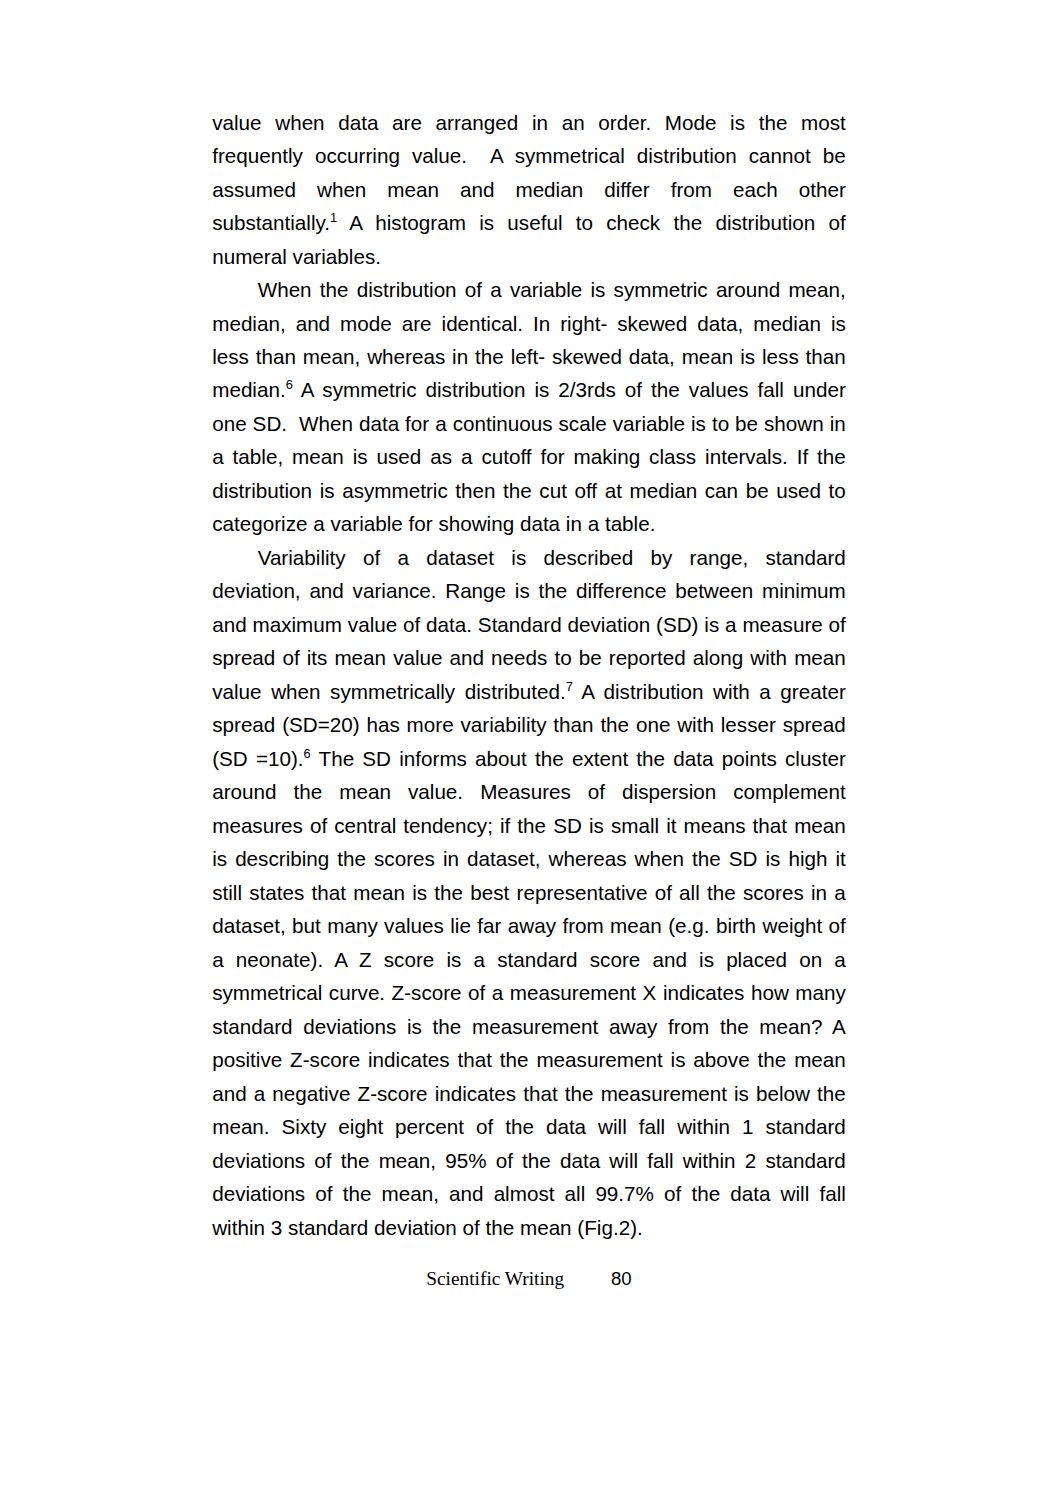value when data are arranged in an order. Mode is the most frequently occurring value. A symmetrical distribution cannot be assumed when mean and median differ from each other substantially.1 A histogram is useful to check the distribution of numeral variables.
When the distribution of a variable is symmetric around mean, median, and mode are identical. In right- skewed data, median is less than mean, whereas in the left- skewed data, mean is less than median.6 A symmetric distribution is 2/3rds of the values fall under one SD. When data for a continuous scale variable is to be shown in a table, mean is used as a cutoff for making class intervals. If the distribution is asymmetric then the cut off at median can be used to categorize a variable for showing data in a table.
Variability of a dataset is described by range, standard deviation, and variance. Range is the difference between minimum and maximum value of data. Standard deviation (SD) is a measure of spread of its mean value and needs to be reported along with mean value when symmetrically distributed.7 A distribution with a greater spread (SD=20) has more variability than the one with lesser spread (SD =10).6 The SD informs about the extent the data points cluster around the mean value. Measures of dispersion complement measures of central tendency; if the SD is small it means that mean is describing the scores in dataset, whereas when the SD is high it still states that mean is the best representative of all the scores in a dataset, but many values lie far away from mean (e.g. birth weight of a neonate). A Z score is a standard score and is placed on a symmetrical curve. Z-score of a measurement X indicates how many standard deviations is the measurement away from the mean? A positive Z-score indicates that the measurement is above the mean and a negative Z-score indicates that the measurement is below the mean. Sixty eight percent of the data will fall within 1 standard deviations of the mean, 95% of the data will fall within 2 standard deviations of the mean, and almost all 99.7% of the data will fall within 3 standard deviation of the mean (Fig.2).
Scientific Writing 80